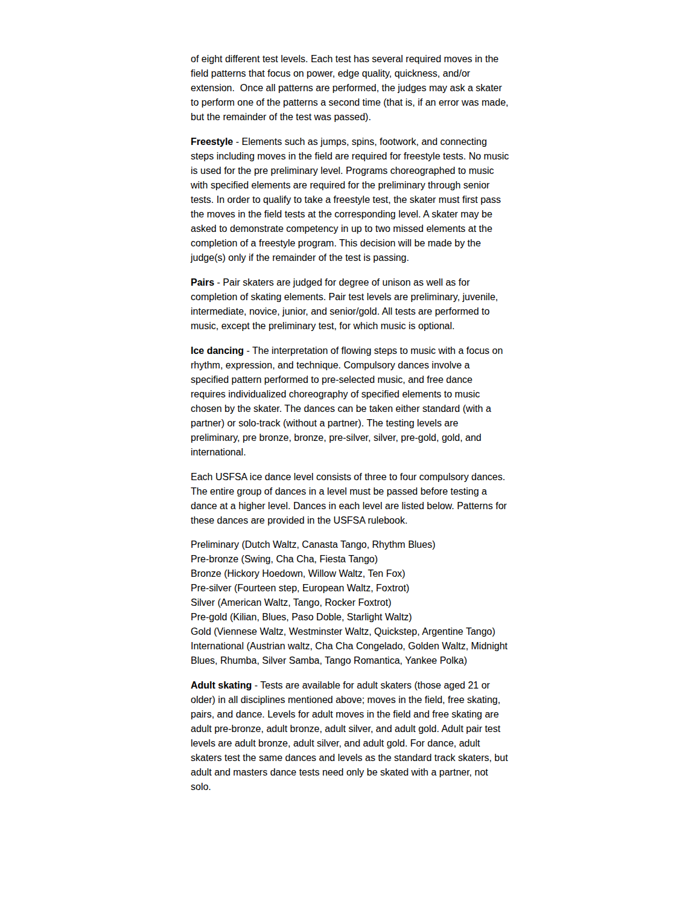of eight different test levels. Each test has several required moves in the field patterns that focus on power, edge quality, quickness, and/or extension. Once all patterns are performed, the judges may ask a skater to perform one of the patterns a second time (that is, if an error was made, but the remainder of the test was passed).
Freestyle - Elements such as jumps, spins, footwork, and connecting steps including moves in the field are required for freestyle tests. No music is used for the pre preliminary level. Programs choreographed to music with specified elements are required for the preliminary through senior tests. In order to qualify to take a freestyle test, the skater must first pass the moves in the field tests at the corresponding level. A skater may be asked to demonstrate competency in up to two missed elements at the completion of a freestyle program. This decision will be made by the judge(s) only if the remainder of the test is passing.
Pairs - Pair skaters are judged for degree of unison as well as for completion of skating elements. Pair test levels are preliminary, juvenile, intermediate, novice, junior, and senior/gold. All tests are performed to music, except the preliminary test, for which music is optional.
Ice dancing - The interpretation of flowing steps to music with a focus on rhythm, expression, and technique. Compulsory dances involve a specified pattern performed to pre-selected music, and free dance requires individualized choreography of specified elements to music chosen by the skater. The dances can be taken either standard (with a partner) or solo-track (without a partner). The testing levels are preliminary, pre bronze, bronze, pre-silver, silver, pre-gold, gold, and international.
Each USFSA ice dance level consists of three to four compulsory dances. The entire group of dances in a level must be passed before testing a dance at a higher level. Dances in each level are listed below. Patterns for these dances are provided in the USFSA rulebook.
Preliminary (Dutch Waltz, Canasta Tango, Rhythm Blues)
Pre-bronze (Swing, Cha Cha, Fiesta Tango)
Bronze (Hickory Hoedown, Willow Waltz, Ten Fox)
Pre-silver (Fourteen step, European Waltz, Foxtrot)
Silver (American Waltz, Tango, Rocker Foxtrot)
Pre-gold (Kilian, Blues, Paso Doble, Starlight Waltz)
Gold (Viennese Waltz, Westminster Waltz, Quickstep, Argentine Tango)
International (Austrian waltz, Cha Cha Congelado, Golden Waltz, Midnight Blues, Rhumba, Silver Samba, Tango Romantica, Yankee Polka)
Adult skating - Tests are available for adult skaters (those aged 21 or older) in all disciplines mentioned above; moves in the field, free skating, pairs, and dance. Levels for adult moves in the field and free skating are adult pre-bronze, adult bronze, adult silver, and adult gold. Adult pair test levels are adult bronze, adult silver, and adult gold. For dance, adult skaters test the same dances and levels as the standard track skaters, but adult and masters dance tests need only be skated with a partner, not solo.